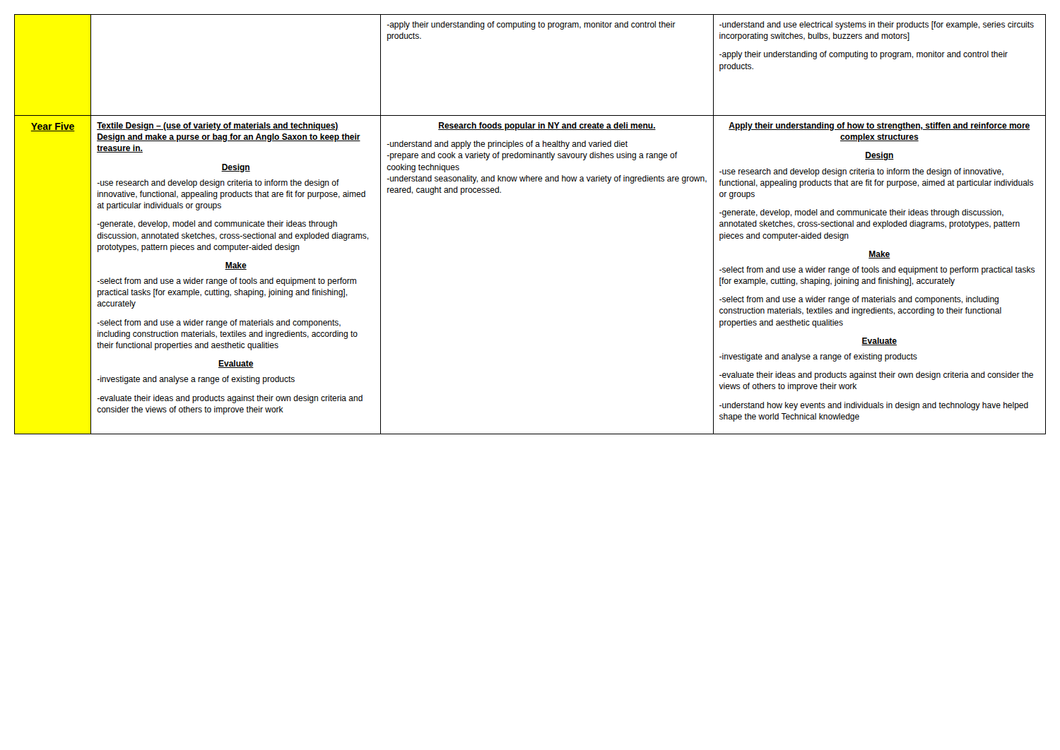| | | -apply their understanding of computing to program, monitor and control their products. | -understand and use electrical systems in their products [for example, series circuits incorporating switches, bulbs, buzzers and motors] -apply their understanding of computing to program, monitor and control their products. |
| Year Five | Textile Design – (use of variety of materials and techniques) Design and make a purse or bag for an Anglo Saxon to keep their treasure in. Design -use research and develop design criteria to inform the design of innovative, functional, appealing products that are fit for purpose, aimed at particular individuals or groups -generate, develop, model and communicate their ideas through discussion, annotated sketches, cross-sectional and exploded diagrams, prototypes, pattern pieces and computer-aided design Make -select from and use a wider range of tools and equipment to perform practical tasks [for example, cutting, shaping, joining and finishing], accurately -select from and use a wider range of materials and components, including construction materials, textiles and ingredients, according to their functional properties and aesthetic qualities Evaluate -investigate and analyse a range of existing products -evaluate their ideas and products against their own design criteria and consider the views of others to improve their work | Research foods popular in NY and create a deli menu. -understand and apply the principles of a healthy and varied diet -prepare and cook a variety of predominantly savoury dishes using a range of cooking techniques -understand seasonality, and know where and how a variety of ingredients are grown, reared, caught and processed. | Apply their understanding of how to strengthen, stiffen and reinforce more complex structures Design -use research and develop design criteria to inform the design of innovative, functional, appealing products that are fit for purpose, aimed at particular individuals or groups -generate, develop, model and communicate their ideas through discussion, annotated sketches, cross-sectional and exploded diagrams, prototypes, pattern pieces and computer-aided design Make -select from and use a wider range of tools and equipment to perform practical tasks [for example, cutting, shaping, joining and finishing], accurately -select from and use a wider range of materials and components, including construction materials, textiles and ingredients, according to their functional properties and aesthetic qualities Evaluate -investigate and analyse a range of existing products -evaluate their ideas and products against their own design criteria and consider the views of others to improve their work -understand how key events and individuals in design and technology have helped shape the world Technical knowledge |